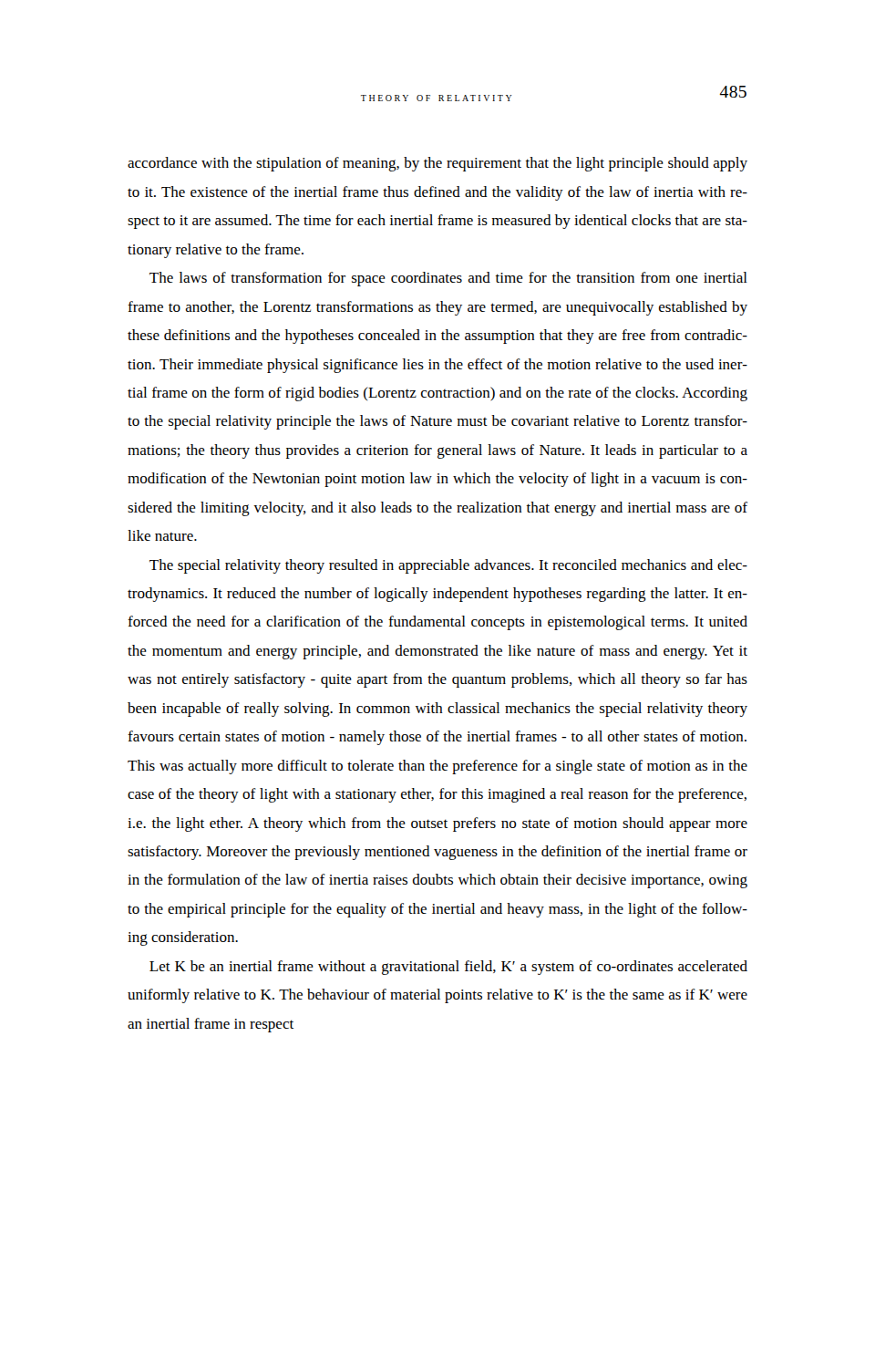Theory of Relativity 485
accordance with the stipulation of meaning, by the requirement that the light principle should apply to it. The existence of the inertial frame thus defined and the validity of the law of inertia with respect to it are assumed. The time for each inertial frame is measured by identical clocks that are stationary relative to the frame.
The laws of transformation for space coordinates and time for the transition from one inertial frame to another, the Lorentz transformations as they are termed, are unequivocally established by these definitions and the hypotheses concealed in the assumption that they are free from contradiction. Their immediate physical significance lies in the effect of the motion relative to the used inertial frame on the form of rigid bodies (Lorentz contraction) and on the rate of the clocks. According to the special relativity principle the laws of Nature must be covariant relative to Lorentz transformations; the theory thus provides a criterion for general laws of Nature. It leads in particular to a modification of the Newtonian point motion law in which the velocity of light in a vacuum is considered the limiting velocity, and it also leads to the realization that energy and inertial mass are of like nature.
The special relativity theory resulted in appreciable advances. It reconciled mechanics and electrodynamics. It reduced the number of logically independent hypotheses regarding the latter. It enforced the need for a clarification of the fundamental concepts in epistemological terms. It united the momentum and energy principle, and demonstrated the like nature of mass and energy. Yet it was not entirely satisfactory - quite apart from the quantum problems, which all theory so far has been incapable of really solving. In common with classical mechanics the special relativity theory favours certain states of motion - namely those of the inertial frames - to all other states of motion. This was actually more difficult to tolerate than the preference for a single state of motion as in the case of the theory of light with a stationary ether, for this imagined a real reason for the preference, i.e. the light ether. A theory which from the outset prefers no state of motion should appear more satisfactory. Moreover the previously mentioned vagueness in the definition of the inertial frame or in the formulation of the law of inertia raises doubts which obtain their decisive importance, owing to the empirical principle for the equality of the inertial and heavy mass, in the light of the following consideration.
Let K be an inertial frame without a gravitational field, K′ a system of co-ordinates accelerated uniformly relative to K. The behaviour of material points relative to K′ is the the same as if K′ were an inertial frame in respect